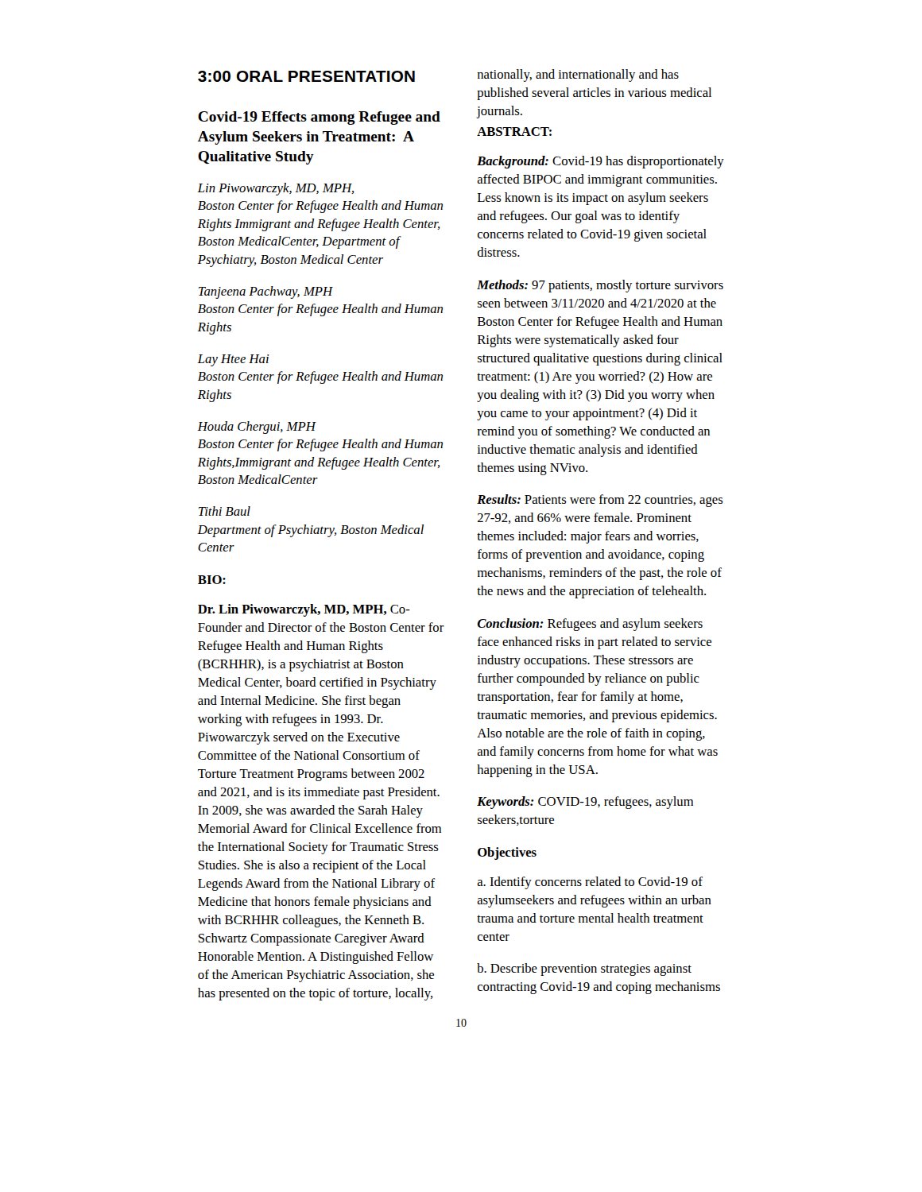3:00 ORAL PRESENTATION
Covid-19 Effects among Refugee and Asylum Seekers in Treatment: A Qualitative Study
Lin Piwowarczyk, MD, MPH,
Boston Center for Refugee Health and Human Rights Immigrant and Refugee Health Center, Boston MedicalCenter, Department of Psychiatry, Boston Medical Center
Tanjeena Pachway, MPH
Boston Center for Refugee Health and Human Rights
Lay Htee Hai
Boston Center for Refugee Health and Human Rights
Houda Chergui, MPH
Boston Center for Refugee Health and Human Rights,Immigrant and Refugee Health Center, Boston MedicalCenter
Tithi Baul
Department of Psychiatry, Boston Medical Center
BIO:
Dr. Lin Piwowarczyk, MD, MPH, Co-Founder and Director of the Boston Center for Refugee Health and Human Rights (BCRHHR), is a psychiatrist at Boston Medical Center, board certified in Psychiatry and Internal Medicine. She first began working with refugees in 1993. Dr. Piwowarczyk served on the Executive Committee of the National Consortium of Torture Treatment Programs between 2002 and 2021, and is its immediate past President. In 2009, she was awarded the Sarah Haley Memorial Award for Clinical Excellence from the International Society for Traumatic Stress Studies. She is also a recipient of the Local Legends Award from the National Library of Medicine that honors female physicians and with BCRHHR colleagues, the Kenneth B. Schwartz Compassionate Caregiver Award Honorable Mention. A Distinguished Fellow of the American Psychiatric Association, she has presented on the topic of torture, locally, nationally, and internationally and has published several articles in various medical journals.
ABSTRACT:
Background: Covid-19 has disproportionately affected BIPOC and immigrant communities. Less known is its impact on asylum seekers and refugees. Our goal was to identify concerns related to Covid-19 given societal distress.
Methods: 97 patients, mostly torture survivors seen between 3/11/2020 and 4/21/2020 at the Boston Center for Refugee Health and Human Rights were systematically asked four structured qualitative questions during clinical treatment: (1) Are you worried? (2) How are you dealing with it? (3) Did you worry when you came to your appointment? (4) Did it remind you of something? We conducted an inductive thematic analysis and identified themes using NVivo.
Results: Patients were from 22 countries, ages 27-92, and 66% were female. Prominent themes included: major fears and worries, forms of prevention and avoidance, coping mechanisms, reminders of the past, the role of the news and the appreciation of telehealth.
Conclusion: Refugees and asylum seekers face enhanced risks in part related to service industry occupations. These stressors are further compounded by reliance on public transportation, fear for family at home, traumatic memories, and previous epidemics. Also notable are the role of faith in coping, and family concerns from home for what was happening in the USA.
Keywords: COVID-19, refugees, asylum seekers,torture
Objectives
a. Identify concerns related to Covid-19 of asylumseekers and refugees within an urban trauma and torture mental health treatment center
b. Describe prevention strategies against contracting Covid-19 and coping mechanisms
10